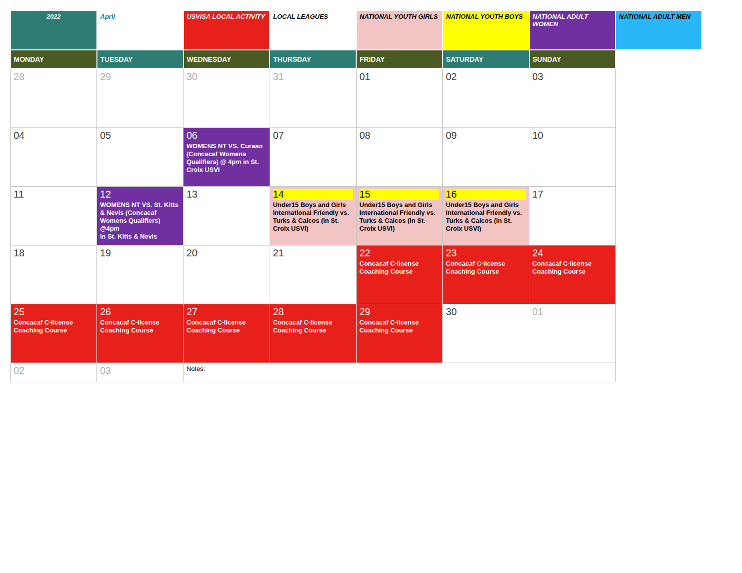| 2022 | April | USVISA LOCAL ACTIVITY | LOCAL LEAGUES | NATIONAL YOUTH GIRLS | NATIONAL YOUTH BOYS | NATIONAL ADULT WOMEN | NATIONAL ADULT MEN |
| MONDAY | TUESDAY | WEDNESDAY | THURSDAY | FRIDAY | SATURDAY | SUNDAY | |
| 28 | 29 | 30 | 31 | 01 | 02 | 03 | |
| 04 | 05 | 06 WOMENS NT VS. Curaao (Concacaf Womens Qualifiers) @ 4pm in St. Croix USVI | 07 | 08 | 09 | 10 | |
| 11 | 12 WOMENS NT VS. St. Kitts & Nevis (Concacaf Womens Qualifiers) @4pm in St. Kitts & Nevis | 13 | 14 Under15 Boys and Girls International Friendly vs. Turks & Caicos (in St. Croix USVI) | 15 Under15 Boys and Girls International Friendly vs. Turks & Caicos (in St. Croix USVI) | 16 Under15 Boys and Girls International Friendly vs. Turks & Caicos (in St. Croix USVI) | 17 | |
| 18 | 19 | 20 | 21 | 22 Concacaf C-license Coaching Course | 23 Concacaf C-license Coaching Course | 24 Concacaf C-license Coaching Course | |
| 25 Concacaf C-license Coaching Course | 26 Concacaf C-license Coaching Course | 27 Concacaf C-license Coaching Course | 28 Concacaf C-license Coaching Course | 29 Concacaf C-license Coaching Course | 30 | 01 | |
| 02 | 03 | Notes: | |